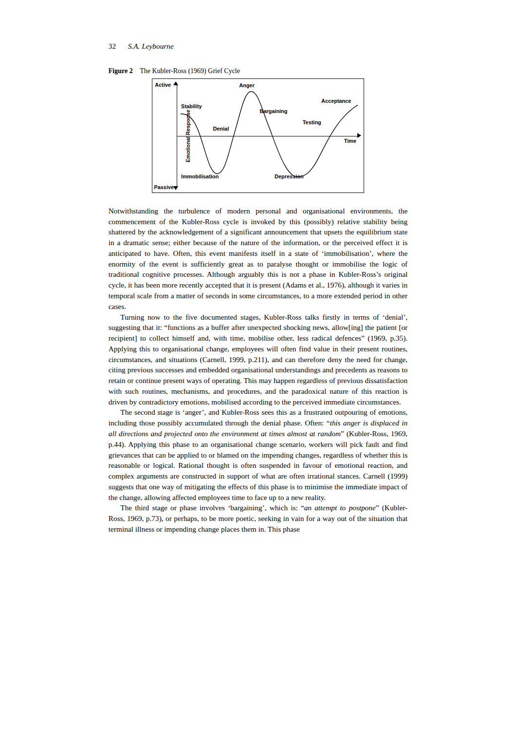32 S.A. Leybourne
Figure 2 The Kubler-Ross (1969) Grief Cycle
Active Passive Emotional Response Time Stability Immobilisation Denial Anger Bargaining Depression Testing Acceptance
Notwithstanding the turbulence of modern personal and organisational environments, the commencement of the Kubler-Ross cycle is invoked by this (possibly) relative stability being shattered by the acknowledgement of a significant announcement that upsets the equilibrium state in a dramatic sense; either because of the nature of the information, or the perceived effect it is anticipated to have. Often, this event manifests itself in a state of ‘immobilisation’, where the enormity of the event is sufficiently great as to paralyse thought or immobilise the logic of traditional cognitive processes. Although arguably this is not a phase in Kubler-Ross’s original cycle, it has been more recently accepted that it is present (Adams et al., 1976), although it varies in temporal scale from a matter of seconds in some circumstances, to a more extended period in other cases.
Turning now to the five documented stages, Kubler-Ross talks firstly in terms of ‘denial’, suggesting that it: “functions as a buffer after unexpected shocking news, allow[ing] the patient [or recipient] to collect himself and, with time, mobilise other, less radical defences” (1969, p.35). Applying this to organisational change, employees will often find value in their present routines, circumstances, and situations (Carnell, 1999, p.211), and can therefore deny the need for change, citing previous successes and embedded organisational understandings and precedents as reasons to retain or continue present ways of operating. This may happen regardless of previous dissatisfaction with such routines, mechanisms, and procedures, and the paradoxical nature of this reaction is driven by contradictory emotions, mobilised according to the perceived immediate circumstances.
The second stage is ‘anger’, and Kubler-Ross sees this as a frustrated outpouring of emotions, including those possibly accumulated through the denial phase. Often: “this anger is displaced in all directions and projected onto the environment at times almost at random” (Kubler-Ross, 1969, p.44). Applying this phase to an organisational change scenario, workers will pick fault and find grievances that can be applied to or blamed on the impending changes, regardless of whether this is reasonable or logical. Rational thought is often suspended in favour of emotional reaction, and complex arguments are constructed in support of what are often irrational stances. Carnell (1999) suggests that one way of mitigating the effects of this phase is to minimise the immediate impact of the change, allowing affected employees time to face up to a new reality.
The third stage or phase involves ‘bargaining’, which is: “an attempt to postpone” (Kubler-Ross, 1969, p.73), or perhaps, to be more poetic, seeking in vain for a way out of the situation that terminal illness or impending change places them in. This phase